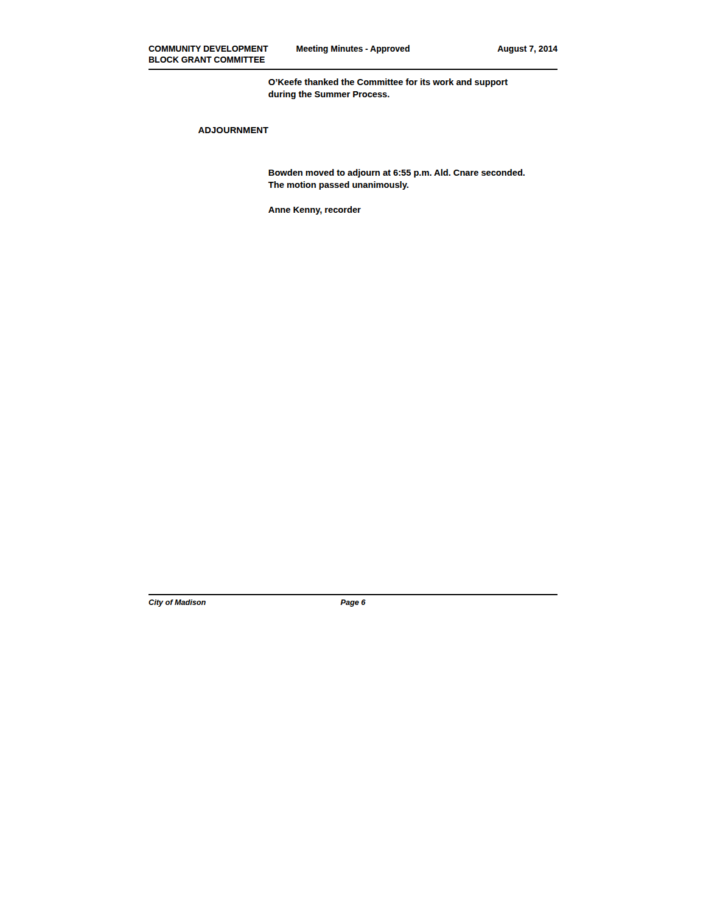COMMUNITY DEVELOPMENT
BLOCK GRANT COMMITTEE
Meeting Minutes - Approved
August 7, 2014
O’Keefe thanked the Committee for its work and support during the Summer Process.
ADJOURNMENT
Bowden moved to adjourn at 6:55 p.m. Ald. Cnare seconded. The motion passed unanimously.
Anne Kenny, recorder
City of Madison
Page 6